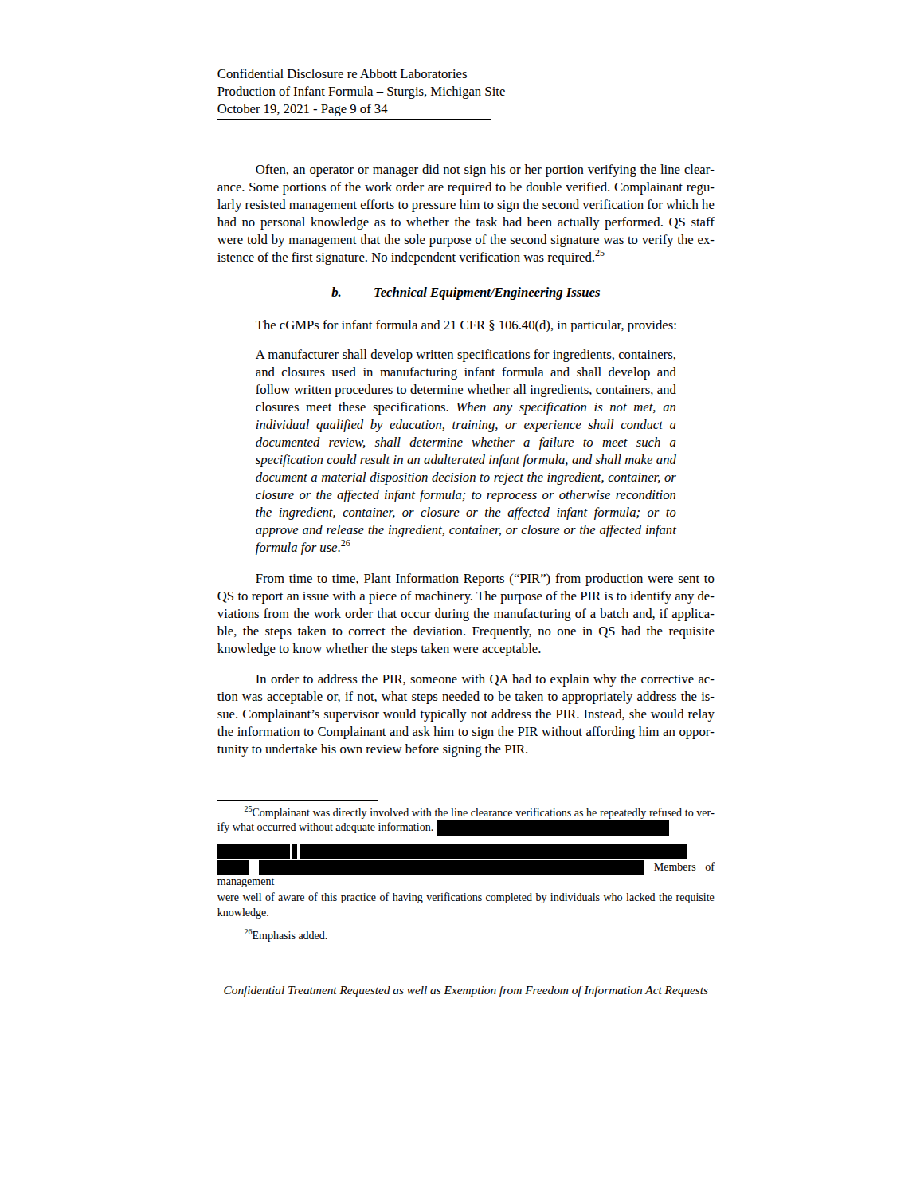Confidential Disclosure re Abbott Laboratories
Production of Infant Formula – Sturgis, Michigan Site
October 19, 2021 - Page 9 of 34
Often, an operator or manager did not sign his or her portion verifying the line clearance. Some portions of the work order are required to be double verified. Complainant regularly resisted management efforts to pressure him to sign the second verification for which he had no personal knowledge as to whether the task had been actually performed. QS staff were told by management that the sole purpose of the second signature was to verify the existence of the first signature. No independent verification was required.25
b. Technical Equipment/Engineering Issues
The cGMPs for infant formula and 21 CFR § 106.40(d), in particular, provides:
A manufacturer shall develop written specifications for ingredients, containers, and closures used in manufacturing infant formula and shall develop and follow written procedures to determine whether all ingredients, containers, and closures meet these specifications. When any specification is not met, an individual qualified by education, training, or experience shall conduct a documented review, shall determine whether a failure to meet such a specification could result in an adulterated infant formula, and shall make and document a material disposition decision to reject the ingredient, container, or closure or the affected infant formula; to reprocess or otherwise recondition the ingredient, container, or closure or the affected infant formula; or to approve and release the ingredient, container, or closure or the affected infant formula for use.26
From time to time, Plant Information Reports (“PIR”) from production were sent to QS to report an issue with a piece of machinery. The purpose of the PIR is to identify any deviations from the work order that occur during the manufacturing of a batch and, if applicable, the steps taken to correct the deviation. Frequently, no one in QS had the requisite knowledge to know whether the steps taken were acceptable.
In order to address the PIR, someone with QA had to explain why the corrective action was acceptable or, if not, what steps needed to be taken to appropriately address the issue. Complainant’s supervisor would typically not address the PIR. Instead, she would relay the information to Complainant and ask him to sign the PIR without affording him an opportunity to undertake his own review before signing the PIR.
25Complainant was directly involved with the line clearance verifications as he repeatedly refused to verify what occurred without adequate information.
Members of management
were well of aware of this practice of having verifications completed by individuals who lacked the requisite knowledge.
26Emphasis added.
Confidential Treatment Requested as well as Exemption from Freedom of Information Act Requests